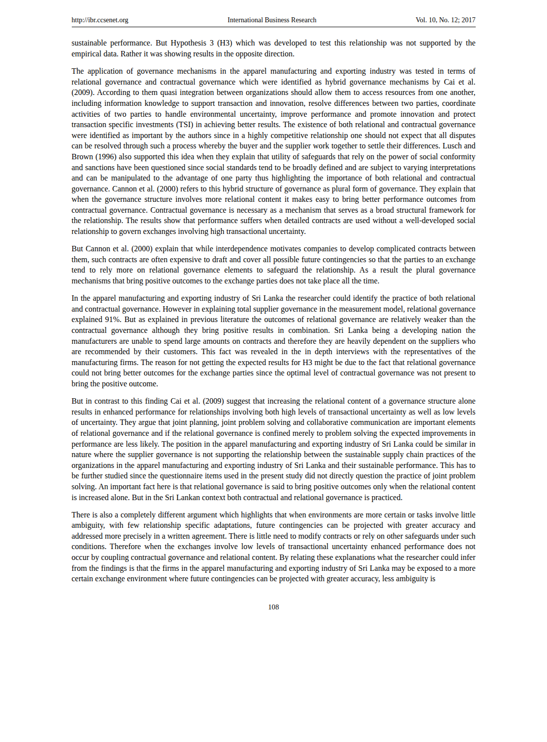http://ibr.ccsenet.org
International Business Research
Vol. 10, No. 12; 2017
sustainable performance. But Hypothesis 3 (H3) which was developed to test this relationship was not supported by the empirical data. Rather it was showing results in the opposite direction.
The application of governance mechanisms in the apparel manufacturing and exporting industry was tested in terms of relational governance and contractual governance which were identified as hybrid governance mechanisms by Cai et al. (2009). According to them quasi integration between organizations should allow them to access resources from one another, including information knowledge to support transaction and innovation, resolve differences between two parties, coordinate activities of two parties to handle environmental uncertainty, improve performance and promote innovation and protect transaction specific investments (TSI) in achieving better results. The existence of both relational and contractual governance were identified as important by the authors since in a highly competitive relationship one should not expect that all disputes can be resolved through such a process whereby the buyer and the supplier work together to settle their differences. Lusch and Brown (1996) also supported this idea when they explain that utility of safeguards that rely on the power of social conformity and sanctions have been questioned since social standards tend to be broadly defined and are subject to varying interpretations and can be manipulated to the advantage of one party thus highlighting the importance of both relational and contractual governance. Cannon et al. (2000) refers to this hybrid structure of governance as plural form of governance. They explain that when the governance structure involves more relational content it makes easy to bring better performance outcomes from contractual governance. Contractual governance is necessary as a mechanism that serves as a broad structural framework for the relationship. The results show that performance suffers when detailed contracts are used without a well-developed social relationship to govern exchanges involving high transactional uncertainty.
But Cannon et al. (2000) explain that while interdependence motivates companies to develop complicated contracts between them, such contracts are often expensive to draft and cover all possible future contingencies so that the parties to an exchange tend to rely more on relational governance elements to safeguard the relationship. As a result the plural governance mechanisms that bring positive outcomes to the exchange parties does not take place all the time.
In the apparel manufacturing and exporting industry of Sri Lanka the researcher could identify the practice of both relational and contractual governance. However in explaining total supplier governance in the measurement model, relational governance explained 91%. But as explained in previous literature the outcomes of relational governance are relatively weaker than the contractual governance although they bring positive results in combination. Sri Lanka being a developing nation the manufacturers are unable to spend large amounts on contracts and therefore they are heavily dependent on the suppliers who are recommended by their customers. This fact was revealed in the in depth interviews with the representatives of the manufacturing firms. The reason for not getting the expected results for H3 might be due to the fact that relational governance could not bring better outcomes for the exchange parties since the optimal level of contractual governance was not present to bring the positive outcome.
But in contrast to this finding Cai et al. (2009) suggest that increasing the relational content of a governance structure alone results in enhanced performance for relationships involving both high levels of transactional uncertainty as well as low levels of uncertainty. They argue that joint planning, joint problem solving and collaborative communication are important elements of relational governance and if the relational governance is confined merely to problem solving the expected improvements in performance are less likely. The position in the apparel manufacturing and exporting industry of Sri Lanka could be similar in nature where the supplier governance is not supporting the relationship between the sustainable supply chain practices of the organizations in the apparel manufacturing and exporting industry of Sri Lanka and their sustainable performance. This has to be further studied since the questionnaire items used in the present study did not directly question the practice of joint problem solving. An important fact here is that relational governance is said to bring positive outcomes only when the relational content is increased alone. But in the Sri Lankan context both contractual and relational governance is practiced.
There is also a completely different argument which highlights that when environments are more certain or tasks involve little ambiguity, with few relationship specific adaptations, future contingencies can be projected with greater accuracy and addressed more precisely in a written agreement. There is little need to modify contracts or rely on other safeguards under such conditions. Therefore when the exchanges involve low levels of transactional uncertainty enhanced performance does not occur by coupling contractual governance and relational content. By relating these explanations what the researcher could infer from the findings is that the firms in the apparel manufacturing and exporting industry of Sri Lanka may be exposed to a more certain exchange environment where future contingencies can be projected with greater accuracy, less ambiguity is
108